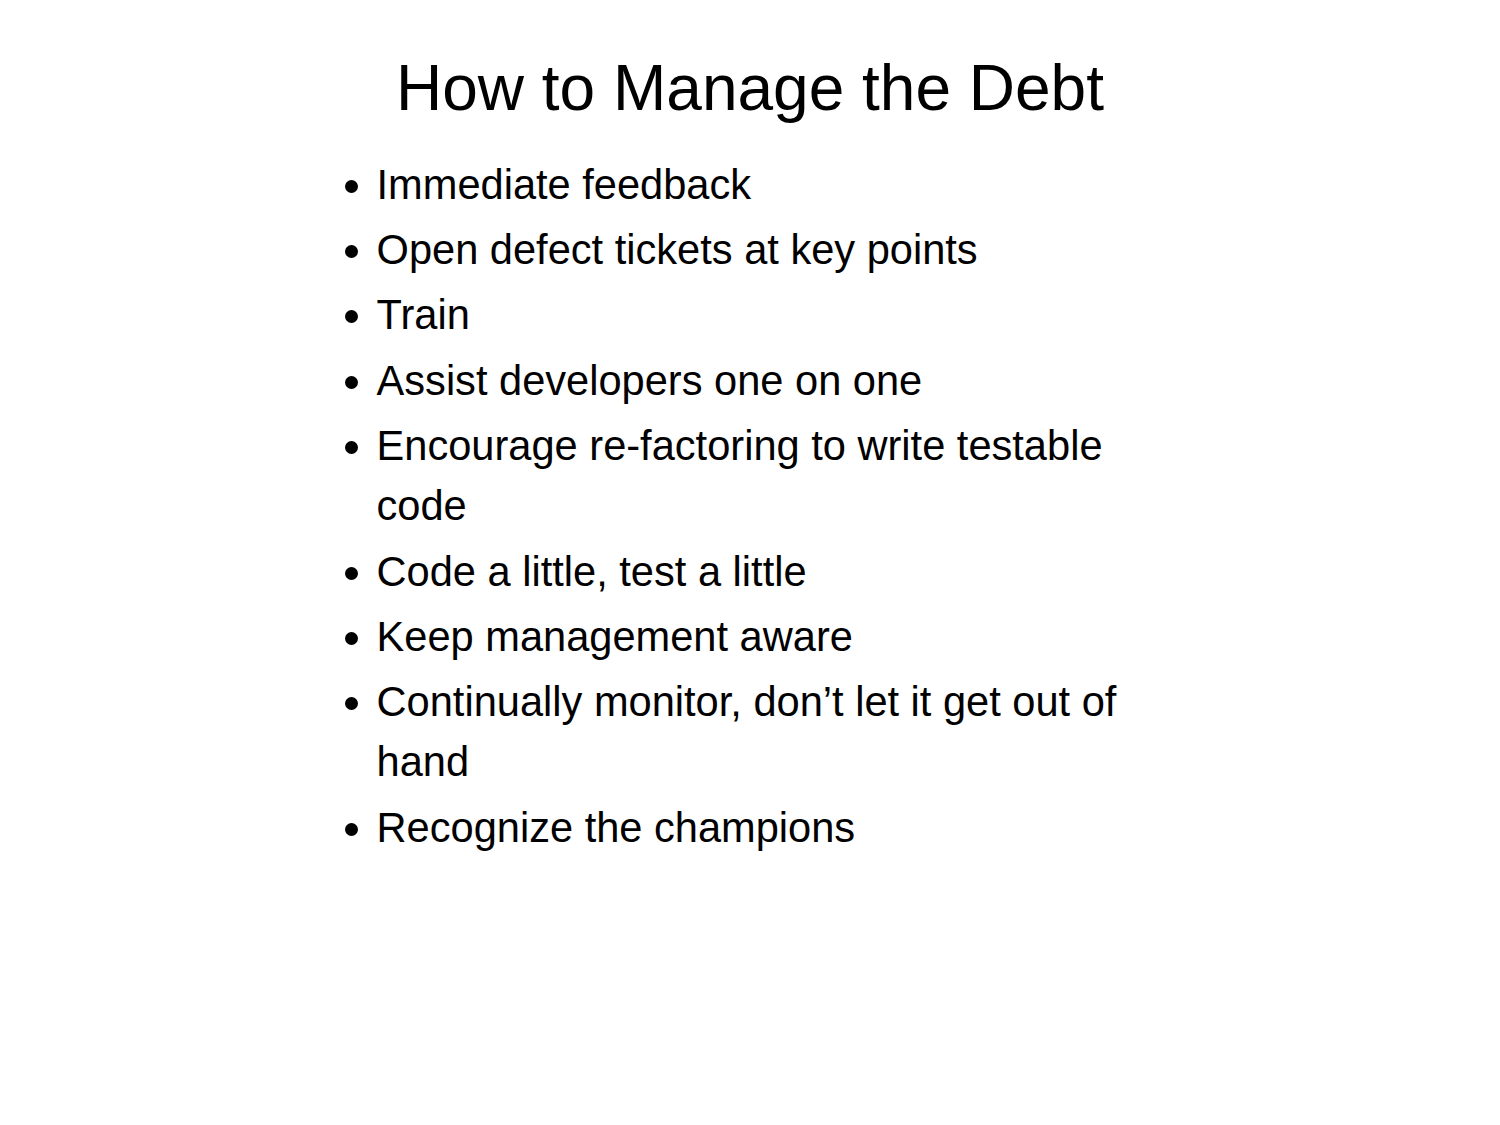How to Manage the Debt
Immediate feedback
Open defect tickets at key points
Train
Assist developers one on one
Encourage re-factoring to write testable code
Code a little, test a little
Keep management aware
Continually monitor, don’t let it get out of hand
Recognize the champions